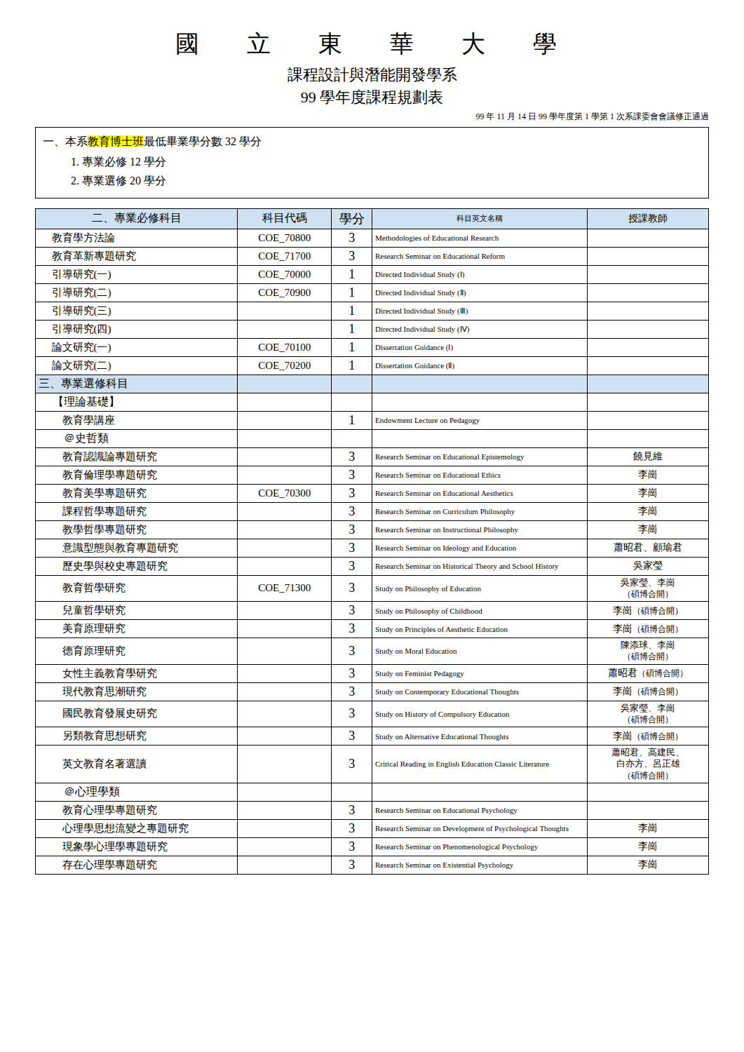國　立　東　華　大　學
課程設計與潛能開發學系
99 學年度課程規劃表
99 年 11 月 14 日 99 學年度第 1 學第 1 次系課委會會議修正通過
一、本系教育博士班最低畢業學分數 32 學分
1. 專業必修 12 學分
2. 專業選修 20 學分
| 二、專業必修科目 | 科目代碼 | 學分 | 科目英文名稱 | 授課教師 |
| --- | --- | --- | --- | --- |
| 教育學方法論 | COE_70800 | 3 | Methodologies of Educational Research | |
| 教育革新專題研究 | COE_71700 | 3 | Research Seminar on Educational Reform | |
| 引導研究(一) | COE_70000 | 1 | Directed Individual Study (Ⅰ) | |
| 引導研究(二) | COE_70900 | 1 | Directed Individual Study (Ⅱ) | |
| 引導研究(三) | | 1 | Directed Individual Study (Ⅲ) | |
| 引導研究(四) | | 1 | Directed Individual Study (Ⅳ) | |
| 論文研究(一) | COE_70100 | 1 | Dissertation Guidance (Ⅰ) | |
| 論文研究(二) | COE_70200 | 1 | Dissertation Guidance (Ⅱ) | |
| 三、專業選修科目 | | | | |
| 【理論基礎】 | | | | |
| 教育學講座 | | 1 | Endowment Lecture on Pedagogy | |
| ＠史哲類 | | | | |
| 教育認識論專題研究 | | 3 | Research Seminar on Educational Epistemology | 饒見維 |
| 教育倫理學專題研究 | | 3 | Research Seminar on Educational Ethics | 李崗 |
| 教育美學專題研究 | COE_70300 | 3 | Research Seminar on Educational Aesthetics | 李崗 |
| 課程哲學專題研究 | | 3 | Research Seminar on Curriculum Philosophy | 李崗 |
| 教學哲學專題研究 | | 3 | Research Seminar on Instructional Philosophy | 李崗 |
| 意識型態與教育專題研究 | | 3 | Research Seminar on Ideology and Education | 蕭昭君、顧瑜君 |
| 歷史學與校史專題研究 | | 3 | Research Seminar on Historical Theory and School History | 吳家瑩 |
| 教育哲學研究 | COE_71300 | 3 | Study on Philosophy of Education | 吳家瑩、李崗 （碩博合開） |
| 兒童哲學研究 | | 3 | Study on Philosophy of Childhood | 李崗 （碩博合開） |
| 美育原理研究 | | 3 | Study on Principles of Aesthetic Education | 李崗 （碩博合開） |
| 德育原理研究 | | 3 | Study on Moral Education | 陳添球、李崗 （碩博合開） |
| 女性主義教育學研究 | | 3 | Study on Feminist Pedagogy | 蕭昭君 （碩博合開） |
| 現代教育思潮研究 | | 3 | Study on Contemporary Educational Thoughts | 李崗 （碩博合開） |
| 國民教育發展史研究 | | 3 | Study on History of Compulsory Education | 吳家瑩、李崗 （碩博合開） |
| 另類教育思想研究 | | 3 | Study on Alternative Educational Thoughts | 李崗 （碩博合開） |
| 英文教育名著選讀 | | 3 | Critical Reading in English Education Classic Literature | 蕭昭君、高建民、 白亦方、呂正雄 （碩博合開） |
| ＠心理學類 | | | | |
| 教育心理學專題研究 | | 3 | Research Seminar on Educational Psychology | |
| 心理學思想流變之專題研究 | | 3 | Research Seminar on Development of Psychological Thoughts | 李崗 |
| 現象學心理學專題研究 | | 3 | Research Seminar on Phenomenological Psychology | 李崗 |
| 存在心理學專題研究 | | 3 | Research Seminar on Existential Psychology | 李崗 |